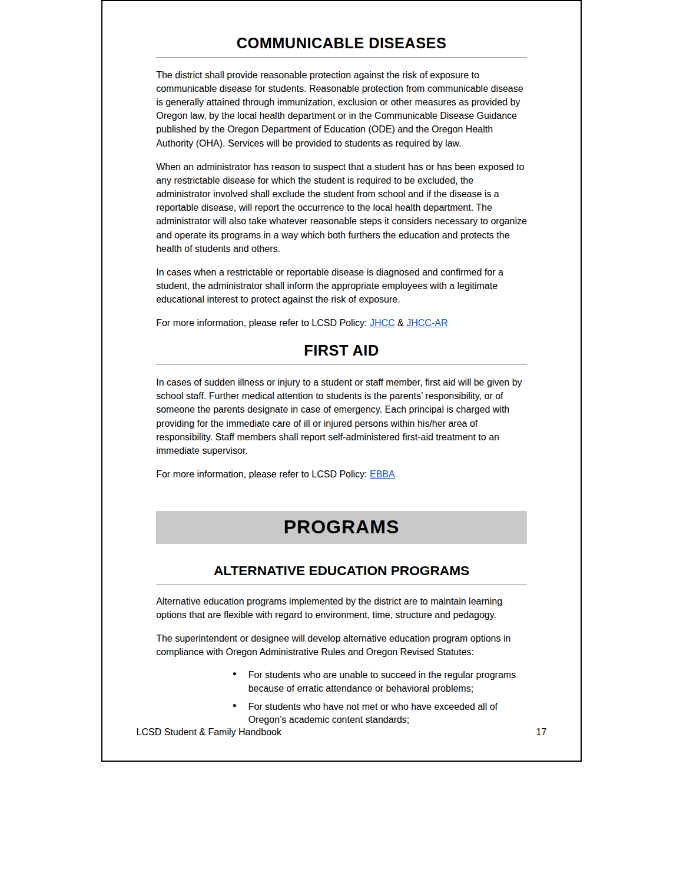COMMUNICABLE DISEASES
The district shall provide reasonable protection against the risk of exposure to communicable disease for students. Reasonable protection from communicable disease is generally attained through immunization, exclusion or other measures as provided by Oregon law, by the local health department or in the Communicable Disease Guidance published by the Oregon Department of Education (ODE) and the Oregon Health Authority (OHA). Services will be provided to students as required by law.
When an administrator has reason to suspect that a student has or has been exposed to any restrictable disease for which the student is required to be excluded, the administrator involved shall exclude the student from school and if the disease is a reportable disease, will report the occurrence to the local health department. The administrator will also take whatever reasonable steps it considers necessary to organize and operate its programs in a way which both furthers the education and protects the health of students and others.
In cases when a restrictable or reportable disease is diagnosed and confirmed for a student, the administrator shall inform the appropriate employees with a legitimate educational interest to protect against the risk of exposure.
For more information, please refer to LCSD Policy: JHCC & JHCC-AR
FIRST AID
In cases of sudden illness or injury to a student or staff member, first aid will be given by school staff. Further medical attention to students is the parents’ responsibility, or of someone the parents designate in case of emergency. Each principal is charged with providing for the immediate care of ill or injured persons within his/her area of responsibility. Staff members shall report self-administered first-aid treatment to an immediate supervisor.
For more information, please refer to LCSD Policy: EBBA
PROGRAMS
ALTERNATIVE EDUCATION PROGRAMS
Alternative education programs implemented by the district are to maintain learning options that are flexible with regard to environment, time, structure and pedagogy.
The superintendent or designee will develop alternative education program options in compliance with Oregon Administrative Rules and Oregon Revised Statutes:
For students who are unable to succeed in the regular programs because of erratic attendance or behavioral problems;
For students who have not met or who have exceeded all of Oregon’s academic content standards;
LCSD Student & Family Handbook 17